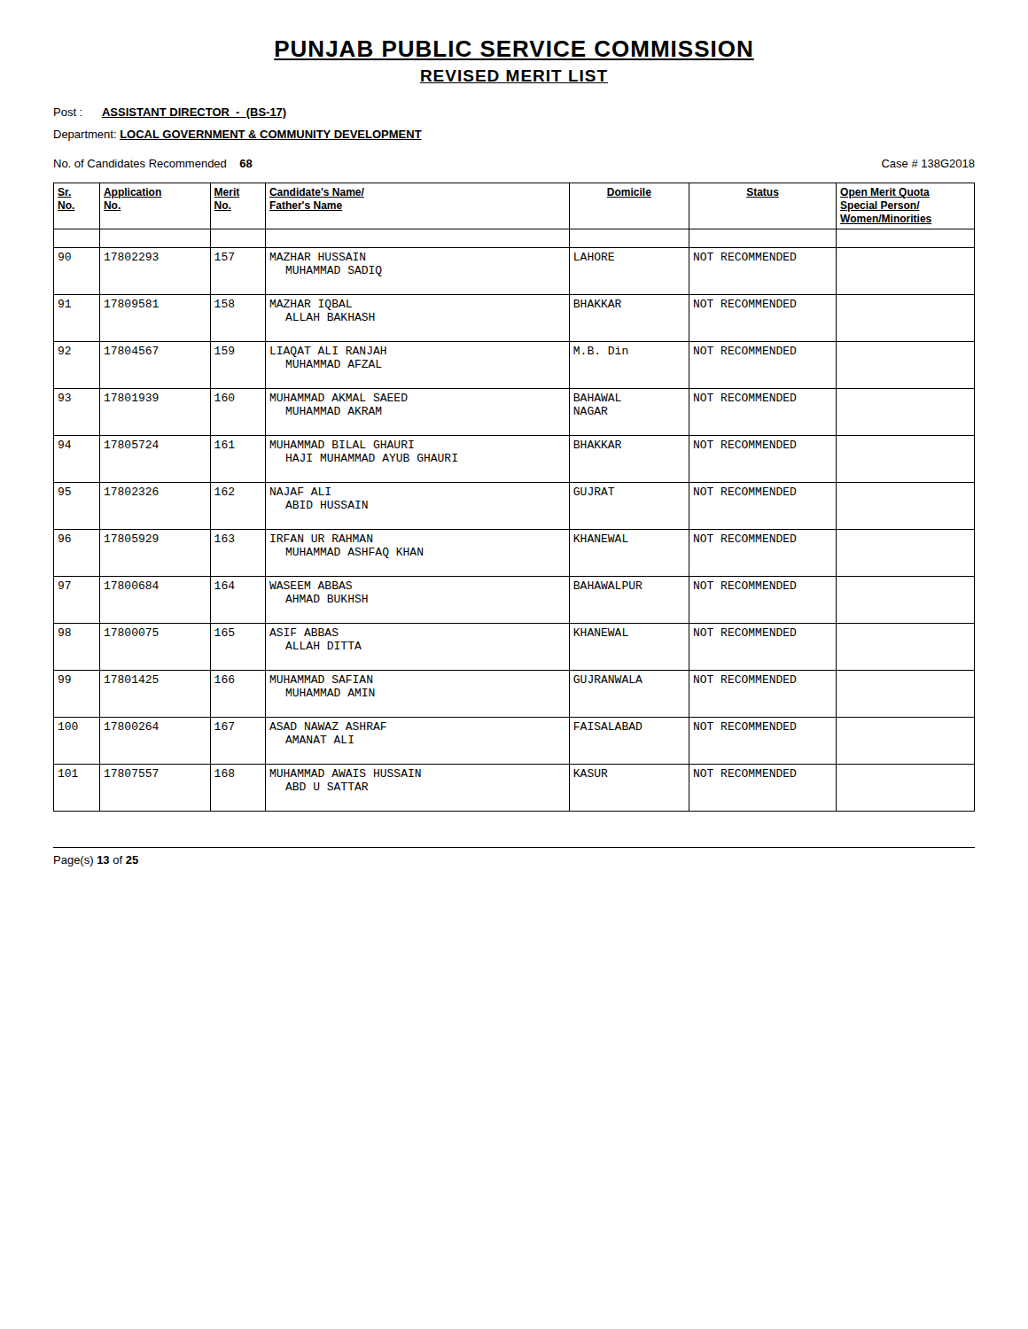PUNJAB PUBLIC SERVICE COMMISSION
REVISED MERIT LIST
Post : ASSISTANT DIRECTOR - (BS-17)
Department: LOCAL GOVERNMENT & COMMUNITY DEVELOPMENT
No. of Candidates Recommended 68 Case # 138G2018
| Sr. No. | Application No. | Merit No. | Candidate's Name/ Father's Name | Domicile | Status | Open Merit Quota Special Person/ Women/Minorities |
| --- | --- | --- | --- | --- | --- | --- |
| 90 | 17802293 | 157 | MAZHAR HUSSAIN MUHAMMAD SADIQ | LAHORE | NOT RECOMMENDED | |
| 91 | 17809581 | 158 | MAZHAR IQBAL ALLAH BAKHASH | BHAKKAR | NOT RECOMMENDED | |
| 92 | 17804567 | 159 | LIAQAT ALI RANJAH MUHAMMAD AFZAL | M.B. Din | NOT RECOMMENDED | |
| 93 | 17801939 | 160 | MUHAMMAD AKMAL SAEED MUHAMMAD AKRAM | BAHAWAL NAGAR | NOT RECOMMENDED | |
| 94 | 17805724 | 161 | MUHAMMAD BILAL GHAURI HAJI MUHAMMAD AYUB GHAURI | BHAKKAR | NOT RECOMMENDED | |
| 95 | 17802326 | 162 | NAJAF ALI ABID HUSSAIN | GUJRAT | NOT RECOMMENDED | |
| 96 | 17805929 | 163 | IRFAN UR RAHMAN MUHAMMAD ASHFAQ KHAN | KHANEWAL | NOT RECOMMENDED | |
| 97 | 17800684 | 164 | WASEEM ABBAS AHMAD BUKHSH | BAHAWALPUR | NOT RECOMMENDED | |
| 98 | 17800075 | 165 | ASIF ABBAS ALLAH DITTA | KHANEWAL | NOT RECOMMENDED | |
| 99 | 17801425 | 166 | MUHAMMAD SAFIAN MUHAMMAD AMIN | GUJRANWALA | NOT RECOMMENDED | |
| 100 | 17800264 | 167 | ASAD NAWAZ ASHRAF AMANAT ALI | FAISALABAD | NOT RECOMMENDED | |
| 101 | 17807557 | 168 | MUHAMMAD AWAIS HUSSAIN ABD U SATTAR | KASUR | NOT RECOMMENDED | |
Page(s) 13 of 25